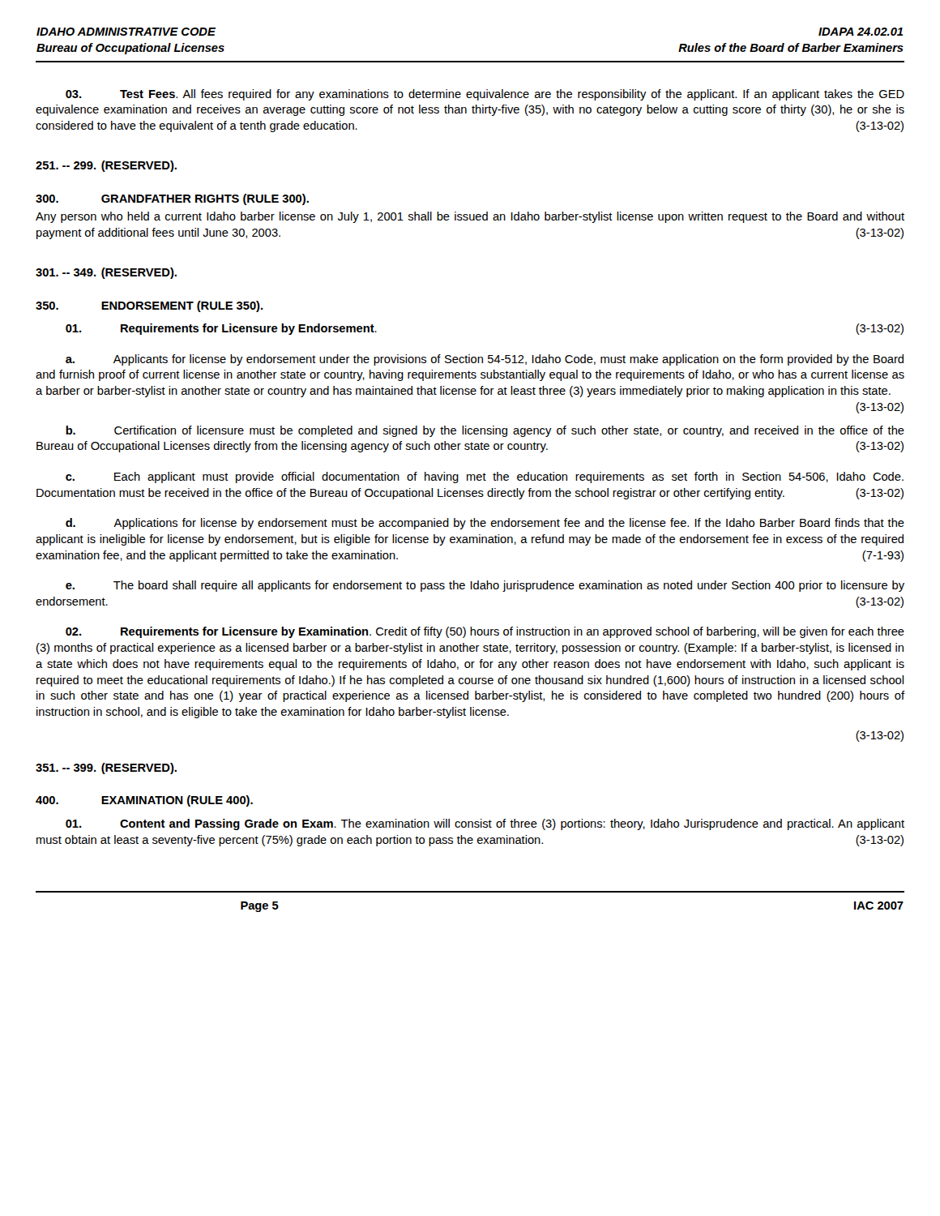| IDAHO ADMINISTRATIVE CODE Bureau of Occupational Licenses | IDAPA 24.02.01 Rules of the Board of Barber Examiners |
03. Test Fees. All fees required for any examinations to determine equivalence are the responsibility of the applicant. If an applicant takes the GED equivalence examination and receives an average cutting score of not less than thirty-five (35), with no category below a cutting score of thirty (30), he or she is considered to have the equivalent of a tenth grade education.(3-13-02)
251. -- 299.(RESERVED).
300. GRANDFATHER RIGHTS (RULE 300).
Any person who held a current Idaho barber license on July 1, 2001 shall be issued an Idaho barber-stylist license upon written request to the Board and without payment of additional fees until June 30, 2003.(3-13-02)
301. -- 349.(RESERVED).
350. ENDORSEMENT (RULE 350).
01. Requirements for Licensure by Endorsement.(3-13-02)
a. Applicants for license by endorsement under the provisions of Section 54-512, Idaho Code, must make application on the form provided by the Board and furnish proof of current license in another state or country, having requirements substantially equal to the requirements of Idaho, or who has a current license as a barber or barber-stylist in another state or country and has maintained that license for at least three (3) years immediately prior to making application in this state.(3-13-02)
b. Certification of licensure must be completed and signed by the licensing agency of such other state, or country, and received in the office of the Bureau of Occupational Licenses directly from the licensing agency of such other state or country.(3-13-02)
c. Each applicant must provide official documentation of having met the education requirements as set forth in Section 54-506, Idaho Code. Documentation must be received in the office of the Bureau of Occupational Licenses directly from the school registrar or other certifying entity.(3-13-02)
d. Applications for license by endorsement must be accompanied by the endorsement fee and the license fee. If the Idaho Barber Board finds that the applicant is ineligible for license by endorsement, but is eligible for license by examination, a refund may be made of the endorsement fee in excess of the required examination fee, and the applicant permitted to take the examination.(7-1-93)
e. The board shall require all applicants for endorsement to pass the Idaho jurisprudence examination as noted under Section 400 prior to licensure by endorsement.(3-13-02)
02. Requirements for Licensure by Examination. Credit of fifty (50) hours of instruction in an approved school of barbering, will be given for each three (3) months of practical experience as a licensed barber or a barber-stylist in another state, territory, possession or country. (Example: If a barber-stylist, is licensed in a state which does not have requirements equal to the requirements of Idaho, or for any other reason does not have endorsement with Idaho, such applicant is required to meet the educational requirements of Idaho.) If he has completed a course of one thousand six hundred (1,600) hours of instruction in a licensed school in such other state and has one (1) year of practical experience as a licensed barber-stylist, he is considered to have completed two hundred (200) hours of instruction in school, and is eligible to take the examination for Idaho barber-stylist license.
(3-13-02)
351. -- 399.(RESERVED).
400. EXAMINATION (RULE 400).
01. Content and Passing Grade on Exam. The examination will consist of three (3) portions: theory, Idaho Jurisprudence and practical. An applicant must obtain at least a seventy-five percent (75%) grade on each portion to pass the examination.(3-13-02)
| | Page 5 | IAC 2007 |